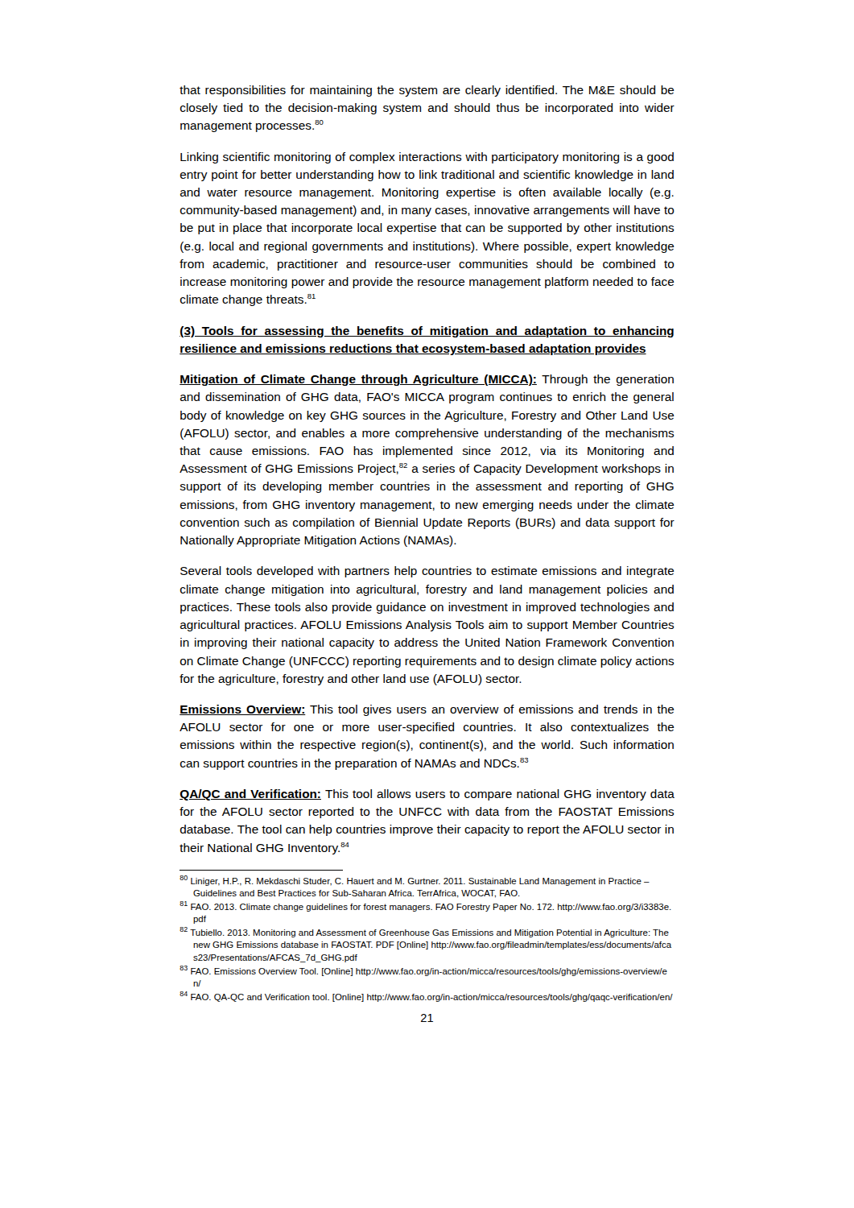that responsibilities for maintaining the system are clearly identified. The M&E should be closely tied to the decision-making system and should thus be incorporated into wider management processes.80
Linking scientific monitoring of complex interactions with participatory monitoring is a good entry point for better understanding how to link traditional and scientific knowledge in land and water resource management. Monitoring expertise is often available locally (e.g. community-based management) and, in many cases, innovative arrangements will have to be put in place that incorporate local expertise that can be supported by other institutions (e.g. local and regional governments and institutions). Where possible, expert knowledge from academic, practitioner and resource-user communities should be combined to increase monitoring power and provide the resource management platform needed to face climate change threats.81
(3) Tools for assessing the benefits of mitigation and adaptation to enhancing resilience and emissions reductions that ecosystem-based adaptation provides
Mitigation of Climate Change through Agriculture (MICCA): Through the generation and dissemination of GHG data, FAO's MICCA program continues to enrich the general body of knowledge on key GHG sources in the Agriculture, Forestry and Other Land Use (AFOLU) sector, and enables a more comprehensive understanding of the mechanisms that cause emissions. FAO has implemented since 2012, via its Monitoring and Assessment of GHG Emissions Project,82 a series of Capacity Development workshops in support of its developing member countries in the assessment and reporting of GHG emissions, from GHG inventory management, to new emerging needs under the climate convention such as compilation of Biennial Update Reports (BURs) and data support for Nationally Appropriate Mitigation Actions (NAMAs).
Several tools developed with partners help countries to estimate emissions and integrate climate change mitigation into agricultural, forestry and land management policies and practices. These tools also provide guidance on investment in improved technologies and agricultural practices. AFOLU Emissions Analysis Tools aim to support Member Countries in improving their national capacity to address the United Nation Framework Convention on Climate Change (UNFCCC) reporting requirements and to design climate policy actions for the agriculture, forestry and other land use (AFOLU) sector.
Emissions Overview: This tool gives users an overview of emissions and trends in the AFOLU sector for one or more user-specified countries. It also contextualizes the emissions within the respective region(s), continent(s), and the world. Such information can support countries in the preparation of NAMAs and NDCs.83
QA/QC and Verification: This tool allows users to compare national GHG inventory data for the AFOLU sector reported to the UNFCC with data from the FAOSTAT Emissions database. The tool can help countries improve their capacity to report the AFOLU sector in their National GHG Inventory.84
80 Liniger, H.P., R. Mekdaschi Studer, C. Hauert and M. Gurtner. 2011. Sustainable Land Management in Practice – Guidelines and Best Practices for Sub-Saharan Africa. TerrAfrica, WOCAT, FAO.
81 FAO. 2013. Climate change guidelines for forest managers. FAO Forestry Paper No. 172. http://www.fao.org/3/i3383e.pdf
82 Tubiello. 2013. Monitoring and Assessment of Greenhouse Gas Emissions and Mitigation Potential in Agriculture: The new GHG Emissions database in FAOSTAT. PDF [Online] http://www.fao.org/fileadmin/templates/ess/documents/afcas23/Presentations/AFCAS_7d_GHG.pdf
83 FAO. Emissions Overview Tool. [Online] http://www.fao.org/in-action/micca/resources/tools/ghg/emissions-overview/en/
84 FAO. QA-QC and Verification tool. [Online] http://www.fao.org/in-action/micca/resources/tools/ghg/qaqc-verification/en/
21